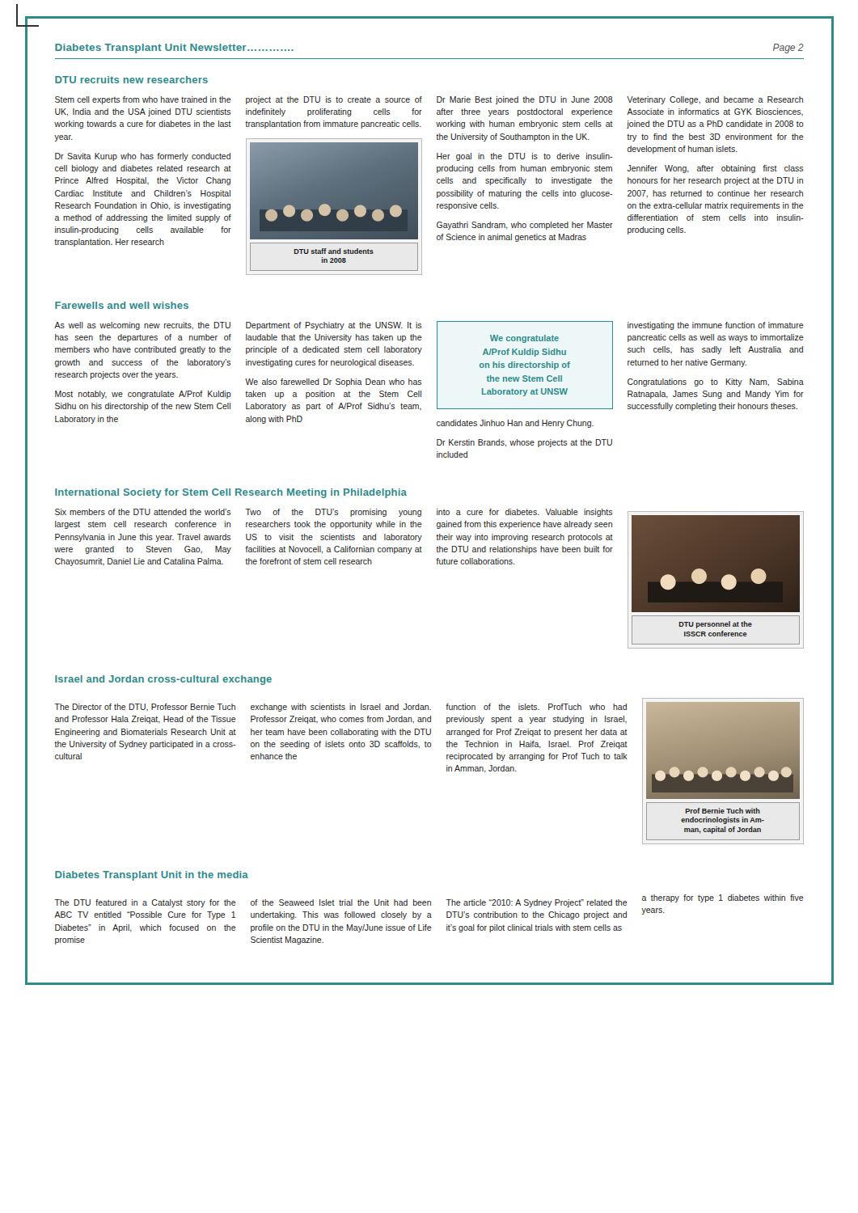Diabetes Transplant Unit Newsletter………….
Page 2
DTU recruits new researchers
Stem cell experts from who have trained in the UK, India and the USA joined DTU scientists working towards a cure for diabetes in the last year.
Dr Savita Kurup who has formerly conducted cell biology and diabetes related research at Prince Alfred Hospital, the Victor Chang Cardiac Institute and Children’s Hospital Research Foundation in Ohio, is investigating a method of addressing the limited supply of insulin-producing cells available for transplantation. Her research
project at the DTU is to create a source of indefinitely proliferating cells for transplantation from immature pancreatic cells.
DTU staff and students
in 2008
Dr Marie Best joined the DTU in June 2008 after three years postdoctoral experience working with human embryonic stem cells at the University of Southampton in the UK.
Her goal in the DTU is to derive insulin-producing cells from human embryonic stem cells and specifically to investigate the possibility of maturing the cells into glucose-responsive cells.
Gayathri Sandram, who completed her Master of Science in animal genetics at Madras
Veterinary College, and became a Research Associate in informatics at GYK Biosciences, joined the DTU as a PhD candidate in 2008 to try to find the best 3D environment for the development of human islets.
Jennifer Wong, after obtaining first class honours for her research project at the DTU in 2007, has returned to continue her research on the extra-cellular matrix requirements in the differentiation of stem cells into insulin-producing cells.
Farewells and well wishes
As well as welcoming new recruits, the DTU has seen the departures of a number of members who have contributed greatly to the growth and success of the laboratory’s research projects over the years.
Most notably, we congratulate A/Prof Kuldip Sidhu on his directorship of the new Stem Cell Laboratory in the
Department of Psychiatry at the UNSW. It is laudable that the University has taken up the principle of a dedicated stem cell laboratory investigating cures for neurological diseases.
We also farewelled Dr Sophia Dean who has taken up a position at the Stem Cell Laboratory as part of A/Prof Sidhu’s team, along with PhD
We congratulate
A/Prof Kuldip Sidhu
on his directorship of
the new Stem Cell
Laboratory at UNSW
candidates Jinhuo Han and Henry Chung.
Dr Kerstin Brands, whose projects at the DTU included
investigating the immune function of immature pancreatic cells as well as ways to immortalize such cells, has sadly left Australia and returned to her native Germany.
Congratulations go to Kitty Nam, Sabina Ratnapala, James Sung and Mandy Yim for successfully completing their honours theses.
International Society for Stem Cell Research Meeting in Philadelphia
Six members of the DTU attended the world’s largest stem cell research conference in Pennsylvania in June this year. Travel awards were granted to Steven Gao, May Chayosumrit, Daniel Lie and Catalina Palma.
Two of the DTU’s promising young researchers took the opportunity while in the US to visit the scientists and laboratory facilities at Novocell, a Californian company at the forefront of stem cell research
into a cure for diabetes. Valuable insights gained from this experience have already seen their way into improving research protocols at the DTU and relationships have been built for future collaborations.
DTU personnel at the
ISSCR conference
Israel and Jordan cross-cultural exchange
The Director of the DTU, Professor Bernie Tuch and Professor Hala Zreiqat, Head of the Tissue Engineering and Biomaterials Research Unit at the University of Sydney participated in a cross-cultural
exchange with scientists in Israel and Jordan. Professor Zreiqat, who comes from Jordan, and her team have been collaborating with the DTU on the seeding of islets onto 3D scaffolds, to enhance the
function of the islets. ProfTuch who had previously spent a year studying in Israel, arranged for Prof Zreiqat to present her data at the Technion in Haifa, Israel. Prof Zreiqat reciprocated by arranging for Prof Tuch to talk in Amman, Jordan.
Prof Bernie Tuch with
endocrinologists in Am-
man, capital of Jordan
Diabetes Transplant Unit in the media
The DTU featured in a Catalyst story for the ABC TV entitled “Possible Cure for Type 1 Diabetes” in April, which focused on the promise
of the Seaweed Islet trial the Unit had been undertaking. This was followed closely by a profile on the DTU in the May/June issue of Life Scientist Magazine.
The article “2010: A Sydney Project” related the DTU’s contribution to the Chicago project and it’s goal for pilot clinical trials with stem cells as
a therapy for type 1 diabetes within five years.